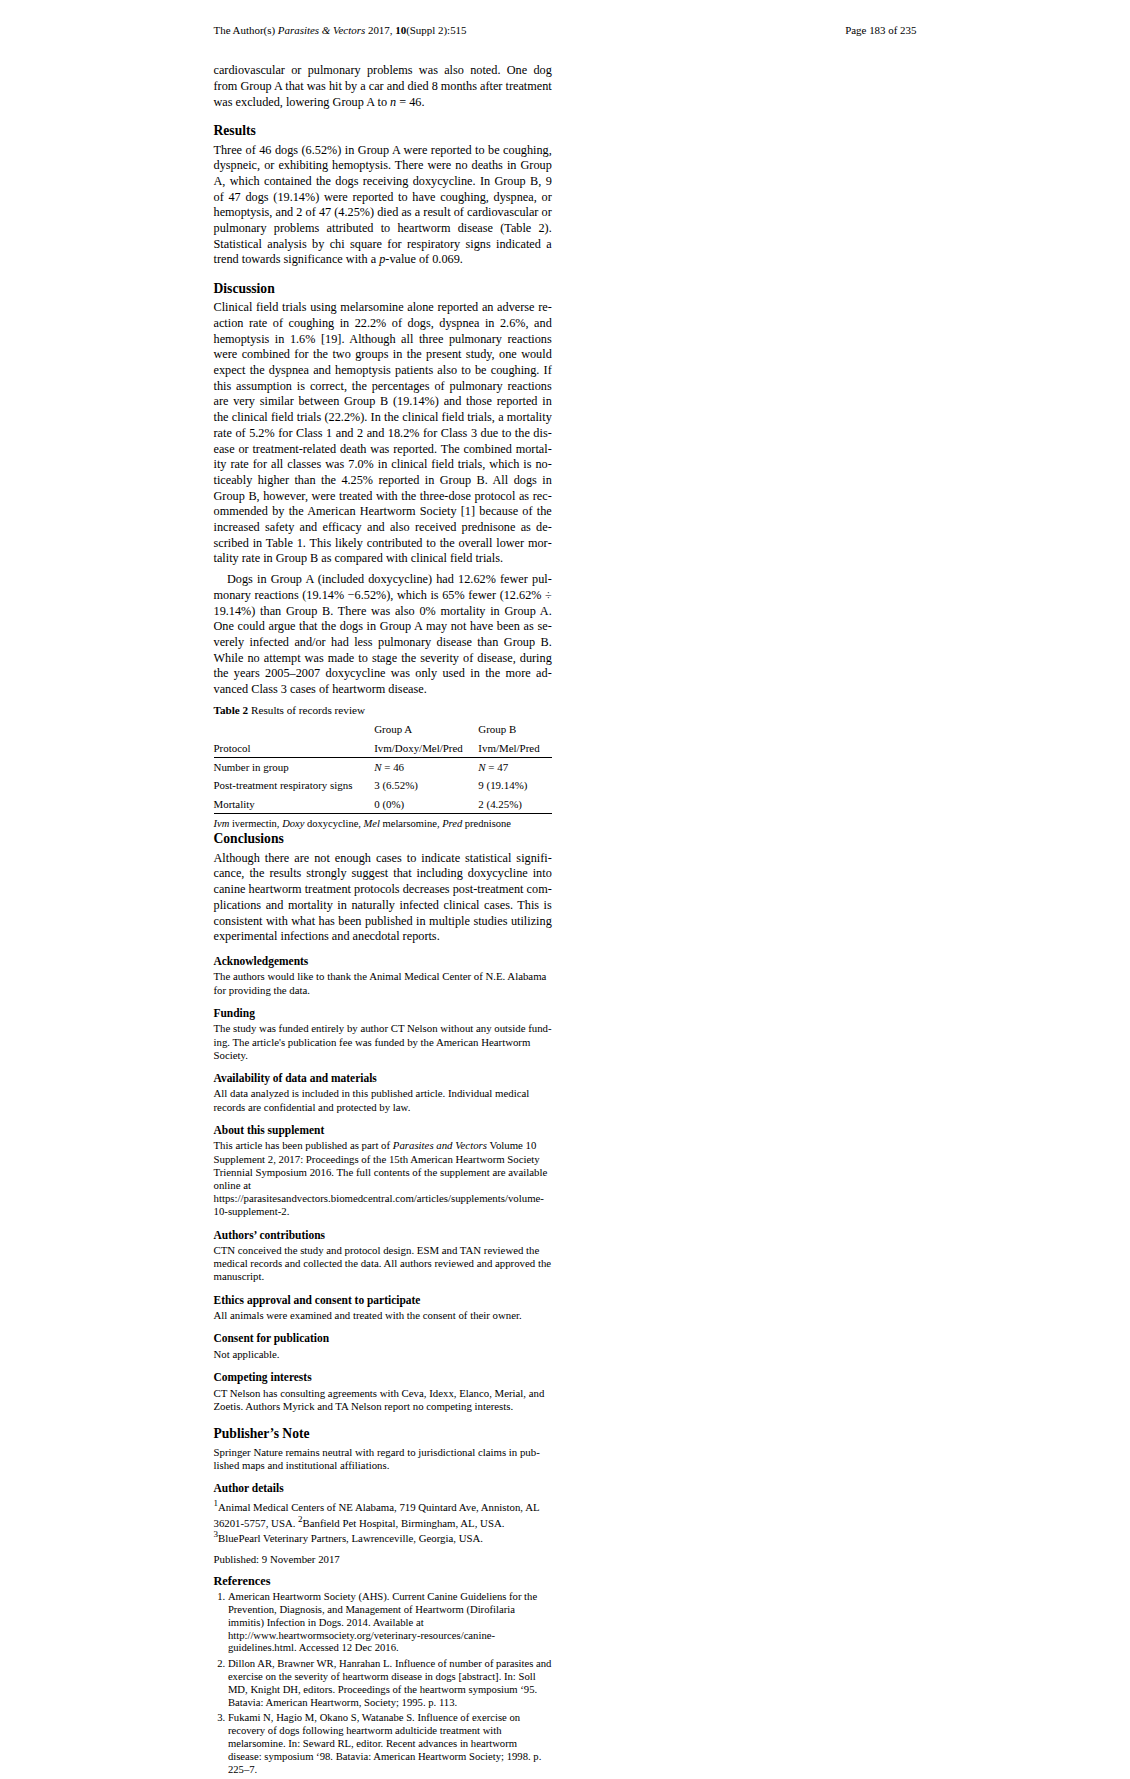The Author(s) Parasites & Vectors 2017, 10(Suppl 2):515
Page 183 of 235
cardiovascular or pulmonary problems was also noted. One dog from Group A that was hit by a car and died 8 months after treatment was excluded, lowering Group A to n = 46.
Results
Three of 46 dogs (6.52%) in Group A were reported to be coughing, dyspneic, or exhibiting hemoptysis. There were no deaths in Group A, which contained the dogs receiving doxycycline. In Group B, 9 of 47 dogs (19.14%) were reported to have coughing, dyspnea, or hemoptysis, and 2 of 47 (4.25%) died as a result of cardiovascular or pulmonary problems attributed to heartworm disease (Table 2). Statistical analysis by chi square for respiratory signs indicated a trend towards significance with a p-value of 0.069.
Discussion
Clinical field trials using melarsomine alone reported an adverse reaction rate of coughing in 22.2% of dogs, dyspnea in 2.6%, and hemoptysis in 1.6% [19]. Although all three pulmonary reactions were combined for the two groups in the present study, one would expect the dyspnea and hemoptysis patients also to be coughing. If this assumption is correct, the percentages of pulmonary reactions are very similar between Group B (19.14%) and those reported in the clinical field trials (22.2%). In the clinical field trials, a mortality rate of 5.2% for Class 1 and 2 and 18.2% for Class 3 due to the disease or treatment-related death was reported. The combined mortality rate for all classes was 7.0% in clinical field trials, which is noticeably higher than the 4.25% reported in Group B. All dogs in Group B, however, were treated with the three-dose protocol as recommended by the American Heartworm Society [1] because of the increased safety and efficacy and also received prednisone as described in Table 1. This likely contributed to the overall lower mortality rate in Group B as compared with clinical field trials.
Dogs in Group A (included doxycycline) had 12.62% fewer pulmonary reactions (19.14% −6.52%), which is 65% fewer (12.62% ÷ 19.14%) than Group B. There was also 0% mortality in Group A. One could argue that the dogs in Group A may not have been as severely infected and/or had less pulmonary disease than Group B. While no attempt was made to stage the severity of disease, during the years 2005–2007 doxycycline was only used in the more advanced Class 3 cases of heartworm disease.
Table 2 Results of records review
| | Group A | Group B |
| --- | --- | --- |
| Protocol | Ivm/Doxy/Mel/Pred | Ivm/Mel/Pred |
| Number in group | N = 46 | N = 47 |
| Post-treatment respiratory signs | 3 (6.52%) | 9 (19.14%) |
| Mortality | 0 (0%) | 2 (4.25%) |
Ivm ivermectin, Doxy doxycycline, Mel melarsomine, Pred prednisone
Conclusions
Although there are not enough cases to indicate statistical significance, the results strongly suggest that including doxycycline into canine heartworm treatment protocols decreases post-treatment complications and mortality in naturally infected clinical cases. This is consistent with what has been published in multiple studies utilizing experimental infections and anecdotal reports.
Acknowledgements
The authors would like to thank the Animal Medical Center of N.E. Alabama for providing the data.
Funding
The study was funded entirely by author CT Nelson without any outside funding. The article's publication fee was funded by the American Heartworm Society.
Availability of data and materials
All data analyzed is included in this published article. Individual medical records are confidential and protected by law.
About this supplement
This article has been published as part of Parasites and Vectors Volume 10 Supplement 2, 2017: Proceedings of the 15th American Heartworm Society Triennial Symposium 2016. The full contents of the supplement are available online at https://parasitesandvectors.biomedcentral.com/articles/supplements/volume-10-supplement-2.
Authors’ contributions
CTN conceived the study and protocol design. ESM and TAN reviewed the medical records and collected the data. All authors reviewed and approved the manuscript.
Ethics approval and consent to participate
All animals were examined and treated with the consent of their owner.
Consent for publication
Not applicable.
Competing interests
CT Nelson has consulting agreements with Ceva, Idexx, Elanco, Merial, and Zoetis. Authors Myrick and TA Nelson report no competing interests.
Publisher’s Note
Springer Nature remains neutral with regard to jurisdictional claims in published maps and institutional affiliations.
Author details
1Animal Medical Centers of NE Alabama, 719 Quintard Ave, Anniston, AL 36201-5757, USA. 2Banfield Pet Hospital, Birmingham, AL, USA. 3BluePearl Veterinary Partners, Lawrenceville, Georgia, USA.
Published: 9 November 2017
References
American Heartworm Society (AHS). Current Canine Guideliens for the Prevention, Diagnosis, and Management of Heartworm (Dirofilaria immitis) Infection in Dogs. 2014. Available at http://www.heartwormsociety.org/veterinary-resources/canine-guidelines.html. Accessed 12 Dec 2016.
Dillon AR, Brawner WR, Hanrahan L. Influence of number of parasites and exercise on the severity of heartworm disease in dogs [abstract]. In: Soll MD, Knight DH, editors. Proceedings of the heartworm symposium ‘95. Batavia: American Heartworm, Society; 1995. p. 113.
Fukami N, Hagio M, Okano S, Watanabe S. Influence of exercise on recovery of dogs following heartworm adulticide treatment with melarsomine. In: Seward RL, editor. Recent advances in heartworm disease: symposium ‘98. Batavia: American Heartworm Society; 1998. p. 225–7.